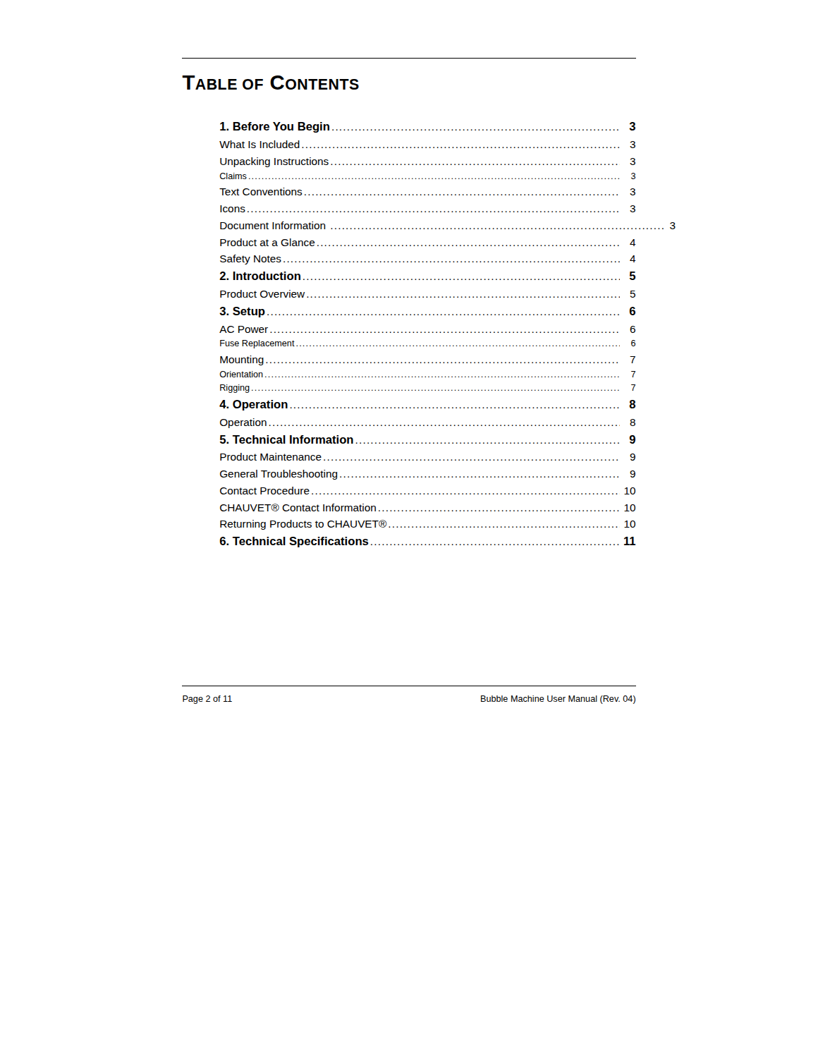TABLE OF CONTENTS
1. Before You Begin .................................................................................. 3
What Is Included ............................................................................................... 3
Unpacking Instructions ....................................................................................... 3
Claims ......................................................................................................................... 3
Text Conventions ............................................................................................. 3
Icons .............................................................................................................. 3
Document Information ....................................................................................... 3
Product at a Glance ......................................................................................... 4
Safety Notes .................................................................................................... 4
2. Introduction ......................................................................................... 5
Product Overview ............................................................................................. 5
3. Setup .................................................................................................... 6
AC Power ....................................................................................................... 6
Fuse Replacement ..................................................................................................... 6
Mounting ......................................................................................................... 7
Orientation ............................................................................................................... 7
Rigging ....................................................................................................................... 7
4. Operation ............................................................................................ 8
Operation ....................................................................................................... 8
5. Technical Information .......................................................................... 9
Product Maintenance ......................................................................................... 9
General Troubleshooting ................................................................................... 9
Contact Procedure ........................................................................................... 10
CHAUVET® Contact Information ..................................................................... 10
Returning Products to CHAUVET® .............................................................. 10
6. Technical Specifications ................................................................... 11
Page 2 of 11 Bubble Machine User Manual (Rev. 04)